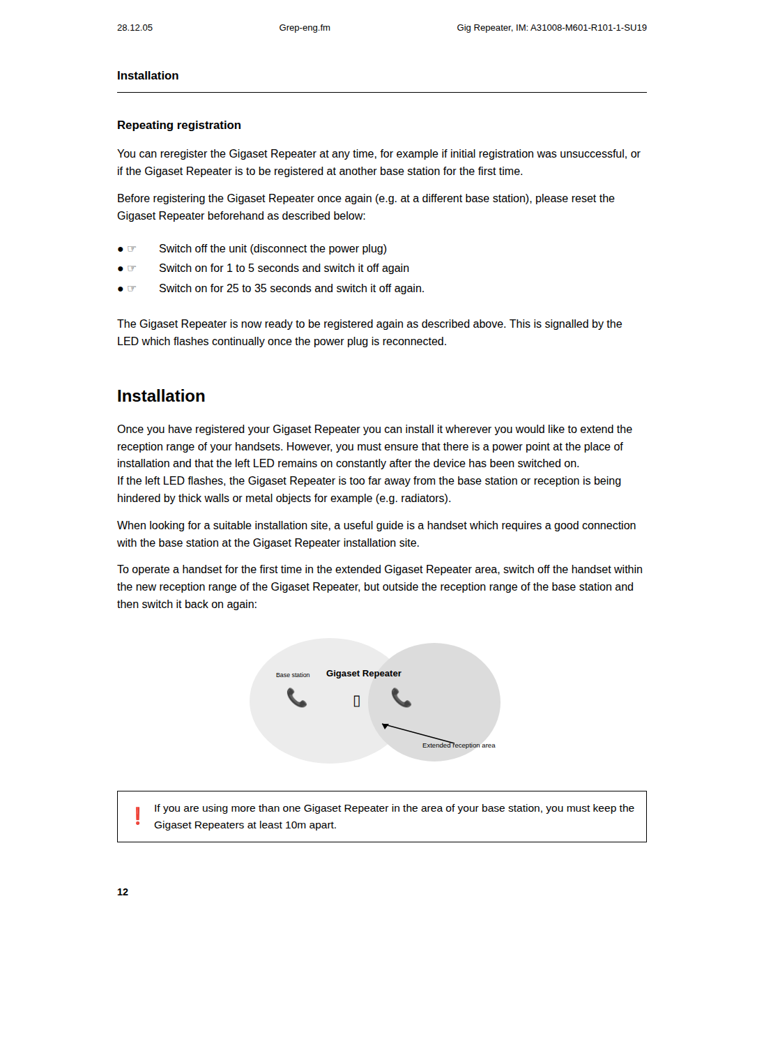28.12.05 Grep-eng.fm Gig Repeater, IM: A31008-M601-R101-1-SU19
Installation
Repeating registration
You can reregister the Gigaset Repeater at any time, for example if initial registration was unsuccessful, or if the Gigaset Repeater is to be registered at another base station for the first time.
Before registering the Gigaset Repeater once again (e.g. at a different base station), please reset the Gigaset Repeater beforehand as described below:
●☞Switch off the unit (disconnect the power plug)
●☞Switch on for 1 to 5 seconds and switch it off again
●☞Switch on for 25 to 35 seconds and switch it off again.
The Gigaset Repeater is now ready to be registered again as described above. This is signalled by the LED which flashes continually once the power plug is reconnected.
Installation
Once you have registered your Gigaset Repeater you can install it wherever you would like to extend the reception range of your handsets. However, you must ensure that there is a power point at the place of installation and that the left LED remains on constantly after the device has been switched on.
If the left LED flashes, the Gigaset Repeater is too far away from the base station or reception is being hindered by thick walls or metal objects for example (e.g. radiators).
When looking for a suitable installation site, a useful guide is a handset which requires a good connection with the base station at the Gigaset Repeater installation site.
To operate a handset for the first time in the extended Gigaset Repeater area, switch off the handset within the new reception range of the Gigaset Repeater, but outside the reception range of the base station and then switch it back on again:
Base station Gigaset Repeater 📞 ▯ 📞
Extended reception area
❗
If you are using more than one Gigaset Repeater in the area of your base station, you must keep the Gigaset Repeaters at least 10m apart.
12